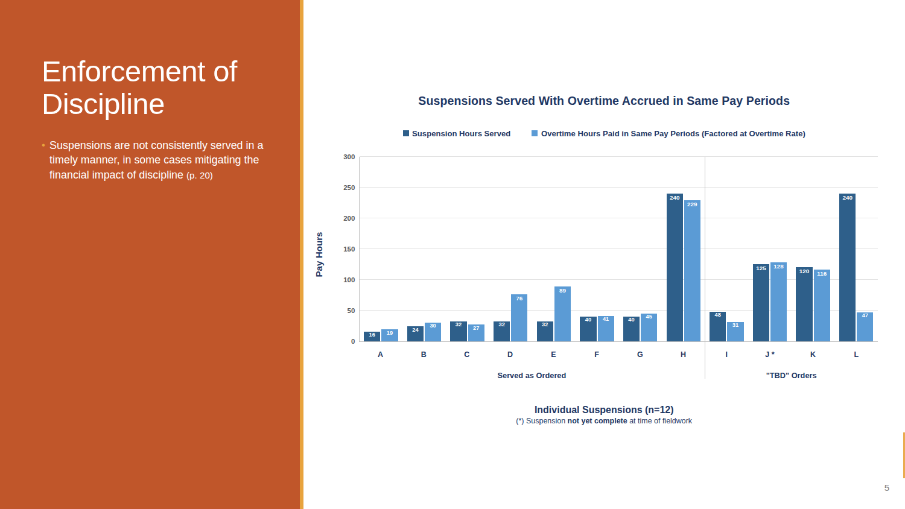Enforcement of Discipline
•
Suspensions are not consistently served in a timely manner, in some cases mitigating the financial impact of discipline (p. 20)
Suspensions Served With Overtime Accrued in Same Pay Periods
Suspension Hours Served
Overtime Hours Paid in Same Pay Periods (Factored at Overtime Rate)
Pay Hours
50
100
150
200
250
300
0
16
19
24
30
32
27
32
76
32
89
40
41
40
45
240
229
48
31
125
128
120
116
240
47
A
B
C
D
E
F
G
H
I
J *
K
L
Served as Ordered
"TBD" Orders
Individual Suspensions (n=12)
(*) Suspension not yet complete at time of fieldwork
5